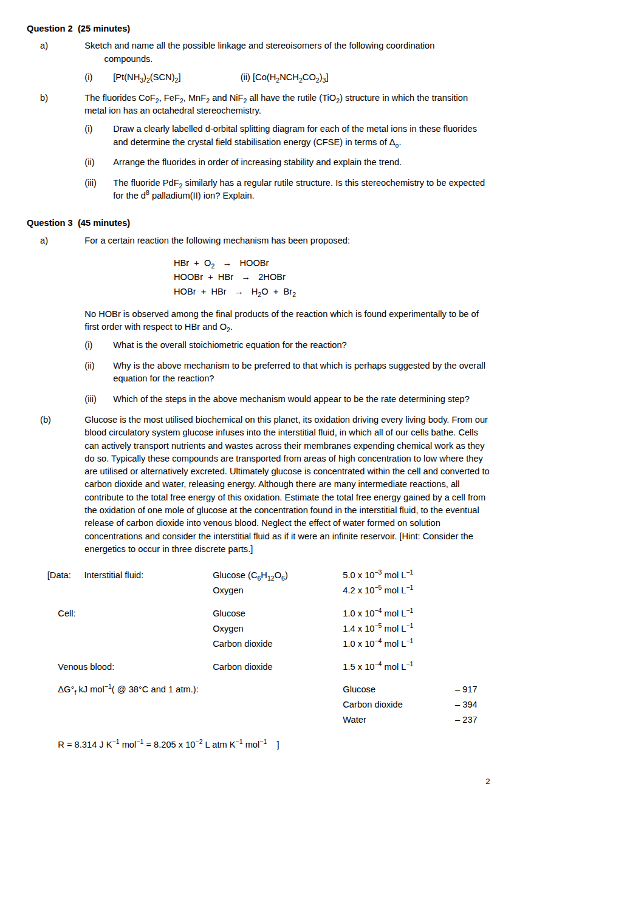Question 2 (25 minutes)
a) Sketch and name all the possible linkage and stereoisomers of the following coordination compounds.
(i) [Pt(NH3)2(SCN)2] (ii) [Co(H2NCH2CO2)3]
b) The fluorides CoF2, FeF2, MnF2 and NiF2 all have the rutile (TiO2) structure in which the transition metal ion has an octahedral stereochemistry.
(i) Draw a clearly labelled d-orbital splitting diagram for each of the metal ions in these fluorides and determine the crystal field stabilisation energy (CFSE) in terms of Δo.
(ii) Arrange the fluorides in order of increasing stability and explain the trend.
(iii) The fluoride PdF2 similarly has a regular rutile structure. Is this stereochemistry to be expected for the d8 palladium(II) ion? Explain.
Question 3 (45 minutes)
a) For a certain reaction the following mechanism has been proposed:
HBr + O2→HOOBr
HOOBr + HBr→2HOBr
HOBr + HBr→H2O + Br2
No HOBr is observed among the final products of the reaction which is found experimentally to be of first order with respect to HBr and O2.
(i) What is the overall stoichiometric equation for the reaction?
(ii) Why is the above mechanism to be preferred to that which is perhaps suggested by the overall equation for the reaction?
(iii) Which of the steps in the above mechanism would appear to be the rate determining step?
(b) Glucose is the most utilised biochemical on this planet, its oxidation driving every living body. From our blood circulatory system glucose infuses into the interstitial fluid, in which all of our cells bathe. Cells can actively transport nutrients and wastes across their membranes expending chemical work as they do so. Typically these compounds are transported from areas of high concentration to low where they are utilised or alternatively excreted. Ultimately glucose is concentrated within the cell and converted to carbon dioxide and water, releasing energy. Although there are many intermediate reactions, all contribute to the total free energy of this oxidation. Estimate the total free energy gained by a cell from the oxidation of one mole of glucose at the concentration found in the interstitial fluid, to the eventual release of carbon dioxide into venous blood. Neglect the effect of water formed on solution concentrations and consider the interstitial fluid as if it were an infinite reservoir. [Hint: Consider the energetics to occur in three discrete parts.]
| [Data: Interstitial fluid: | Glucose (C 6 H 12 O 6 ) | 5.0 x 10 −3 mol L −1 | |
| | Oxygen | 4.2 x 10 −5 mol L −1 | |
| Cell: | Glucose | 1.0 x 10 −4 mol L −1 | |
| | Oxygen | 1.4 x 10 −5 mol L −1 | |
| | Carbon dioxide | 1.0 x 10 −4 mol L −1 | |
| Venous blood: | Carbon dioxide | 1.5 x 10 −4 mol L −1 | |
| ΔG° f kJ mol −1 ( @ 38°C and 1 atm.): | | Glucose | – 917 |
| | | Carbon dioxide | – 394 |
| | | Water | – 237 |
R = 8.314 J K−1 mol−1 = 8.205 x 10−2 L atm K−1 mol−1 ]
2